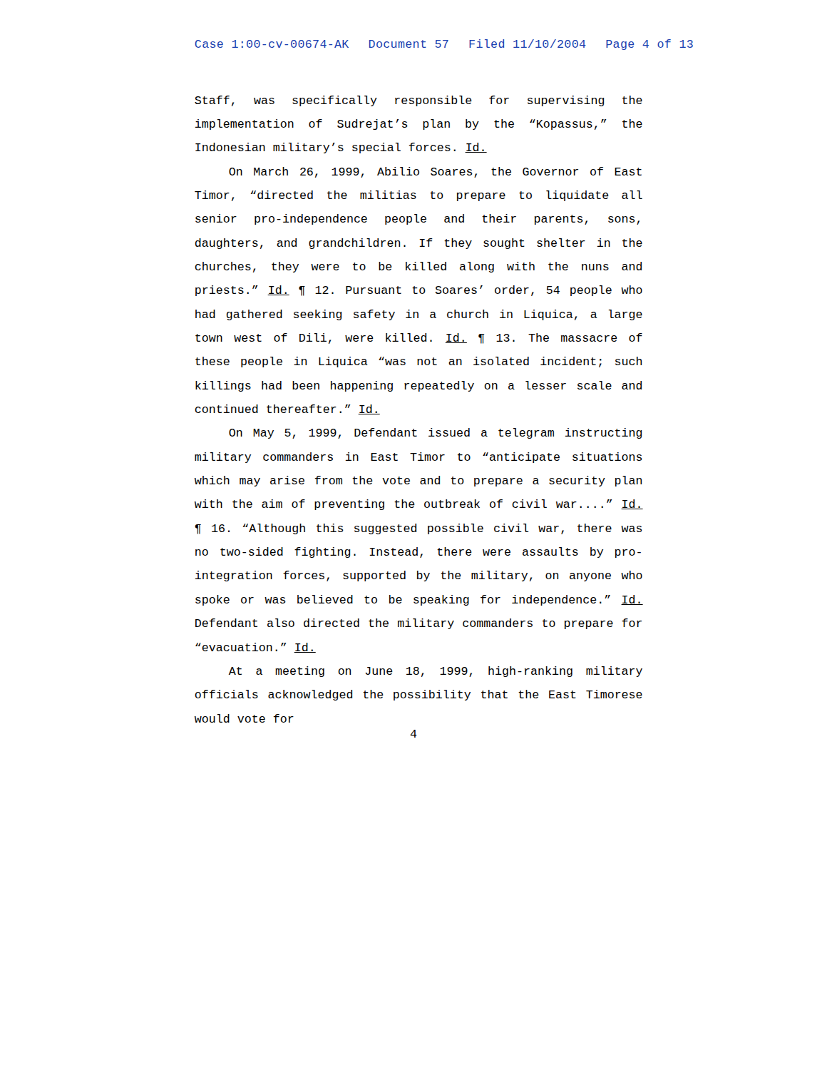Case 1:00-cv-00674-AK Document 57 Filed 11/10/2004 Page 4 of 13
Staff, was specifically responsible for supervising the implementation of Sudrejat’s plan by the “Kopassus,” the Indonesian military’s special forces. Id.
On March 26, 1999, Abilio Soares, the Governor of East Timor, “directed the militias to prepare to liquidate all senior pro-independence people and their parents, sons, daughters, and grandchildren. If they sought shelter in the churches, they were to be killed along with the nuns and priests.” Id. ¶ 12. Pursuant to Soares’ order, 54 people who had gathered seeking safety in a church in Liquica, a large town west of Dili, were killed. Id. ¶ 13. The massacre of these people in Liquica “was not an isolated incident; such killings had been happening repeatedly on a lesser scale and continued thereafter.” Id.
On May 5, 1999, Defendant issued a telegram instructing military commanders in East Timor to “anticipate situations which may arise from the vote and to prepare a security plan with the aim of preventing the outbreak of civil war....” Id. ¶ 16. “Although this suggested possible civil war, there was no two-sided fighting. Instead, there were assaults by pro-integration forces, supported by the military, on anyone who spoke or was believed to be speaking for independence.” Id. Defendant also directed the military commanders to prepare for “evacuation.” Id.
At a meeting on June 18, 1999, high-ranking military officials acknowledged the possibility that the East Timorese would vote for
4